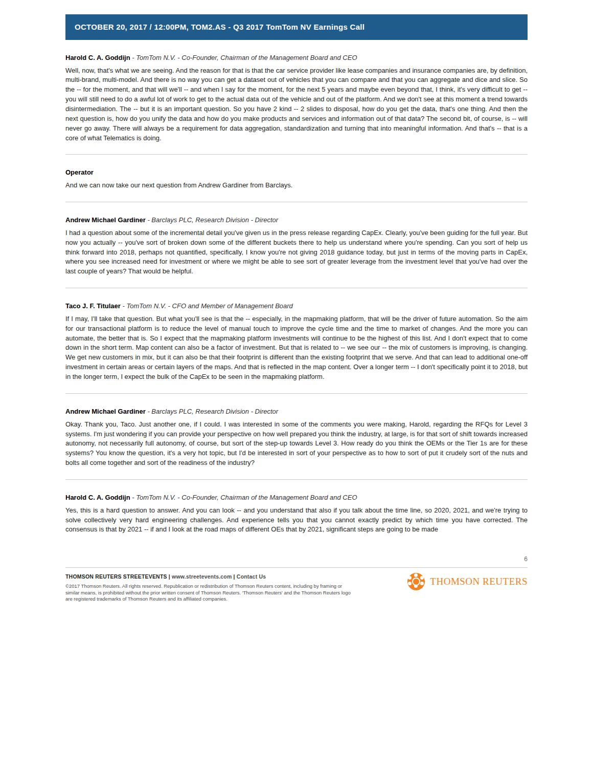OCTOBER 20, 2017 / 12:00PM, TOM2.AS - Q3 2017 TomTom NV Earnings Call
Harold C. A. Goddijn - TomTom N.V. - Co-Founder, Chairman of the Management Board and CEO
Well, now, that's what we are seeing. And the reason for that is that the car service provider like lease companies and insurance companies are, by definition, multi-brand, multi-model. And there is no way you can get a dataset out of vehicles that you can compare and that you can aggregate and dice and slice. So the -- for the moment, and that will we'll -- and when I say for the moment, for the next 5 years and maybe even beyond that, I think, it's very difficult to get -- you will still need to do a awful lot of work to get to the actual data out of the vehicle and out of the platform. And we don't see at this moment a trend towards disintermediation. The -- but it is an important question. So you have 2 kind -- 2 slides to disposal, how do you get the data, that's one thing. And then the next question is, how do you unify the data and how do you make products and services and information out of that data? The second bit, of course, is -- will never go away. There will always be a requirement for data aggregation, standardization and turning that into meaningful information. And that's -- that is a core of what Telematics is doing.
Operator
And we can now take our next question from Andrew Gardiner from Barclays.
Andrew Michael Gardiner - Barclays PLC, Research Division - Director
I had a question about some of the incremental detail you've given us in the press release regarding CapEx. Clearly, you've been guiding for the full year. But now you actually -- you've sort of broken down some of the different buckets there to help us understand where you're spending. Can you sort of help us think forward into 2018, perhaps not quantified, specifically, I know you're not giving 2018 guidance today, but just in terms of the moving parts in CapEx, where you see increased need for investment or where we might be able to see sort of greater leverage from the investment level that you've had over the last couple of years? That would be helpful.
Taco J. F. Titulaer - TomTom N.V. - CFO and Member of Management Board
If I may, I'll take that question. But what you'll see is that the -- especially, in the mapmaking platform, that will be the driver of future automation. So the aim for our transactional platform is to reduce the level of manual touch to improve the cycle time and the time to market of changes. And the more you can automate, the better that is. So I expect that the mapmaking platform investments will continue to be the highest of this list. And I don't expect that to come down in the short term. Map content can also be a factor of investment. But that is related to -- we see our -- the mix of customers is improving, is changing. We get new customers in mix, but it can also be that their footprint is different than the existing footprint that we serve. And that can lead to additional one-off investment in certain areas or certain layers of the maps. And that is reflected in the map content. Over a longer term -- I don't specifically point it to 2018, but in the longer term, I expect the bulk of the CapEx to be seen in the mapmaking platform.
Andrew Michael Gardiner - Barclays PLC, Research Division - Director
Okay. Thank you, Taco. Just another one, if I could. I was interested in some of the comments you were making, Harold, regarding the RFQs for Level 3 systems. I'm just wondering if you can provide your perspective on how well prepared you think the industry, at large, is for that sort of shift towards increased autonomy, not necessarily full autonomy, of course, but sort of the step-up towards Level 3. How ready do you think the OEMs or the Tier 1s are for these systems? You know the question, it's a very hot topic, but I'd be interested in sort of your perspective as to how to sort of put it crudely sort of the nuts and bolts all come together and sort of the readiness of the industry?
Harold C. A. Goddijn - TomTom N.V. - Co-Founder, Chairman of the Management Board and CEO
Yes, this is a hard question to answer. And you can look -- and you understand that also if you talk about the time line, so 2020, 2021, and we're trying to solve collectively very hard engineering challenges. And experience tells you that you cannot exactly predict by which time you have corrected. The consensus is that by 2021 -- if and I look at the road maps of different OEs that by 2021, significant steps are going to be made
6
THOMSON REUTERS STREETEVENTS | www.streetevents.com | Contact Us ©2017 Thomson Reuters. All rights reserved. Republication or redistribution of Thomson Reuters content, including by framing or similar means, is prohibited without the prior written consent of Thomson Reuters. 'Thomson Reuters' and the Thomson Reuters logo are registered trademarks of Thomson Reuters and its affiliated companies.
THOMSON REUTERS